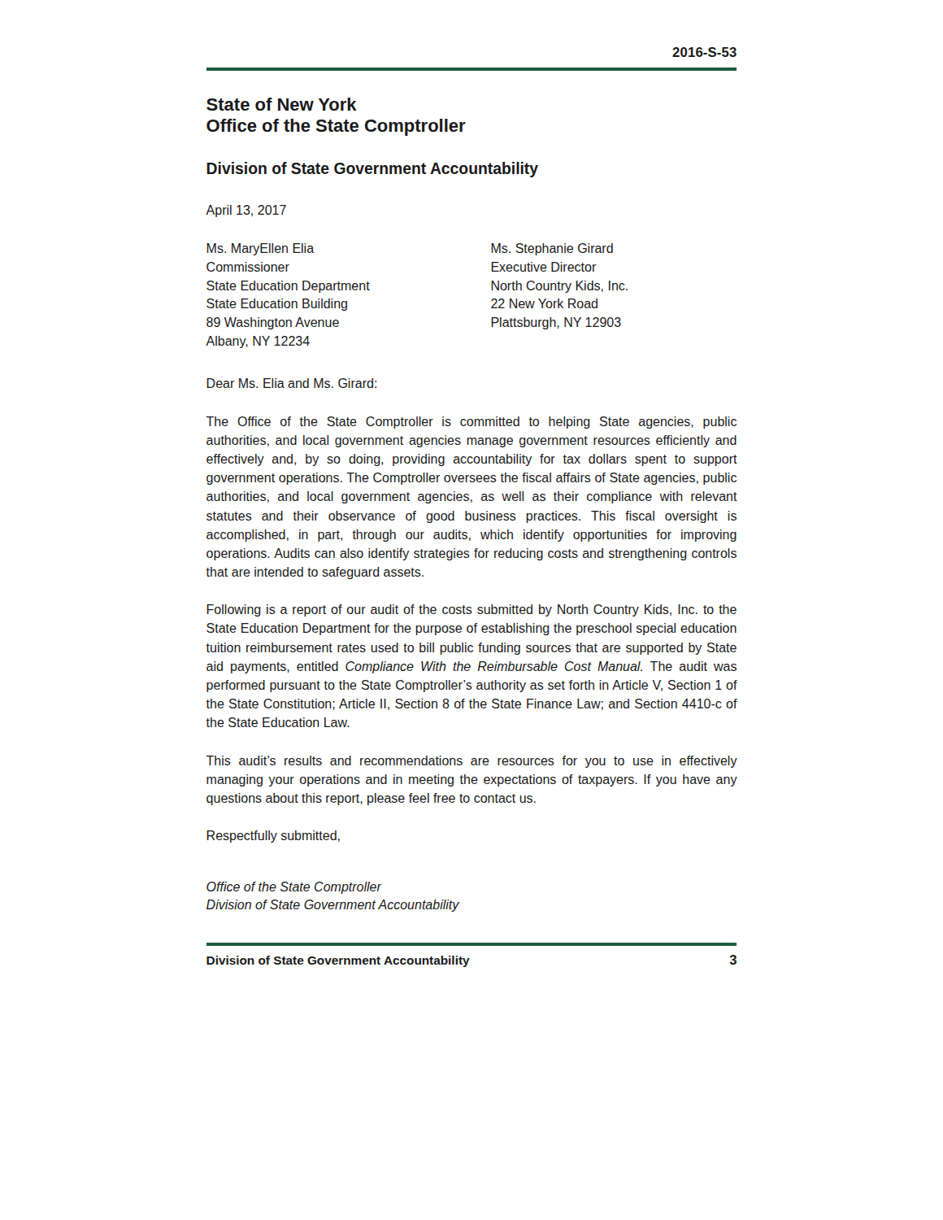2016-S-53
State of New York
Office of the State Comptroller
Division of State Government Accountability
April 13, 2017
Ms. MaryEllen Elia
Commissioner
State Education Department
State Education Building
89 Washington Avenue
Albany, NY 12234
Ms. Stephanie Girard
Executive Director
North Country Kids, Inc.
22 New York Road
Plattsburgh, NY 12903
Dear Ms. Elia and Ms. Girard:
The Office of the State Comptroller is committed to helping State agencies, public authorities, and local government agencies manage government resources efficiently and effectively and, by so doing, providing accountability for tax dollars spent to support government operations. The Comptroller oversees the fiscal affairs of State agencies, public authorities, and local government agencies, as well as their compliance with relevant statutes and their observance of good business practices. This fiscal oversight is accomplished, in part, through our audits, which identify opportunities for improving operations. Audits can also identify strategies for reducing costs and strengthening controls that are intended to safeguard assets.
Following is a report of our audit of the costs submitted by North Country Kids, Inc. to the State Education Department for the purpose of establishing the preschool special education tuition reimbursement rates used to bill public funding sources that are supported by State aid payments, entitled Compliance With the Reimbursable Cost Manual. The audit was performed pursuant to the State Comptroller’s authority as set forth in Article V, Section 1 of the State Constitution; Article II, Section 8 of the State Finance Law; and Section 4410-c of the State Education Law.
This audit’s results and recommendations are resources for you to use in effectively managing your operations and in meeting the expectations of taxpayers. If you have any questions about this report, please feel free to contact us.
Respectfully submitted,
Office of the State Comptroller
Division of State Government Accountability
Division of State Government Accountability 3